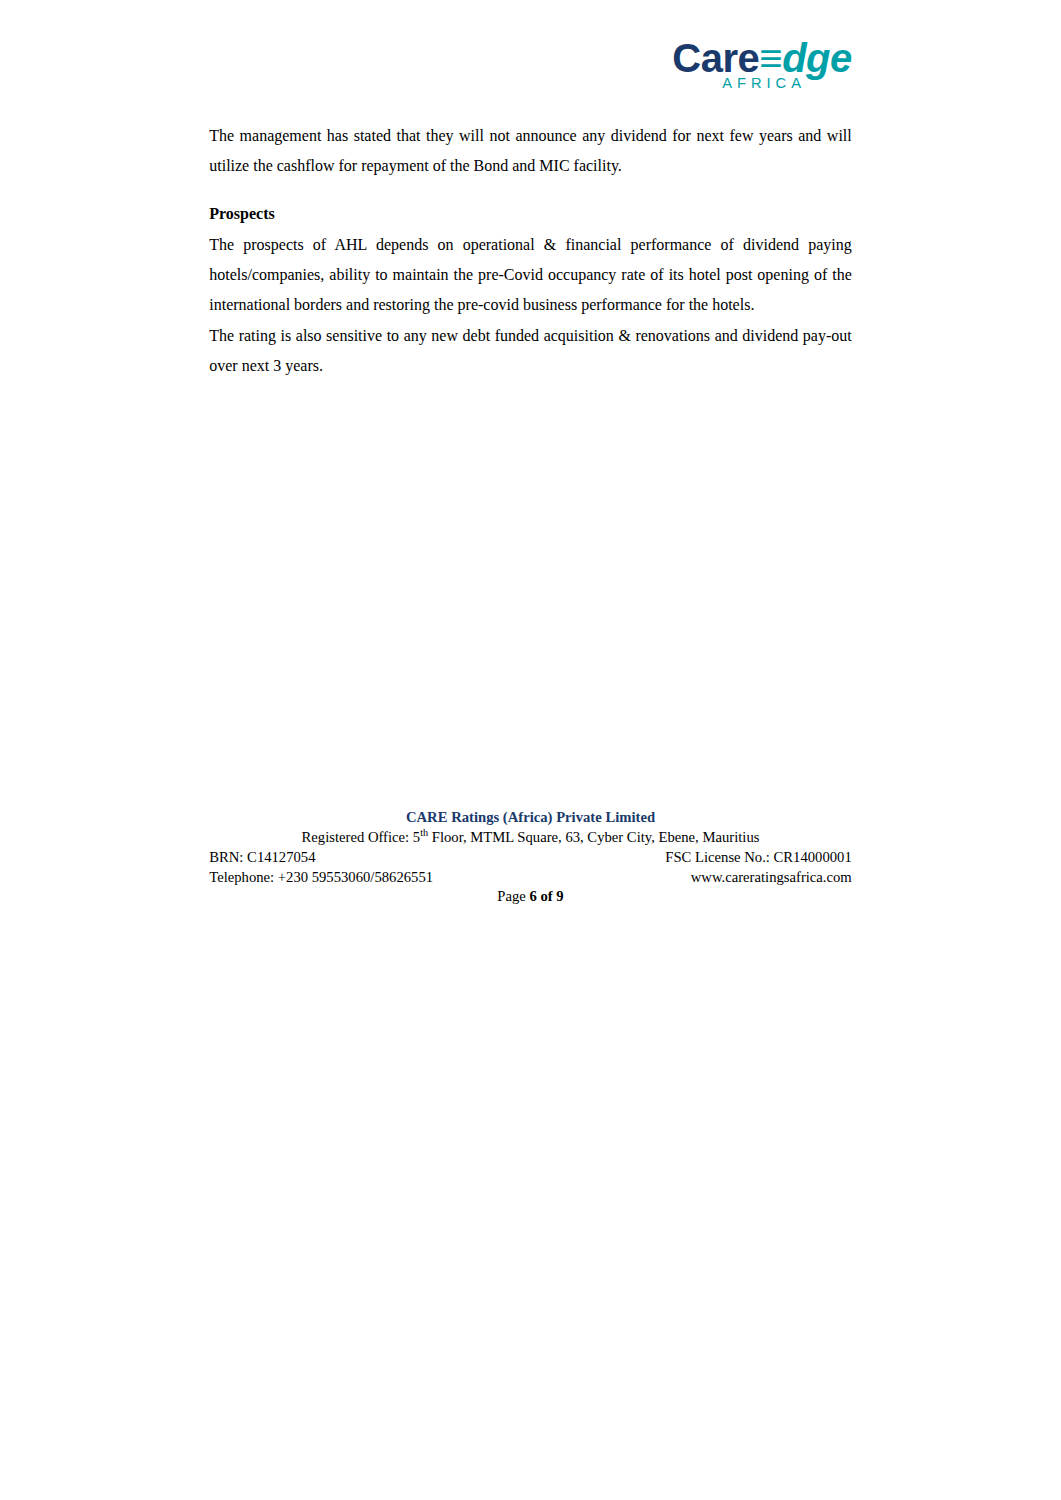Care≡dge
AFRICA
The management has stated that they will not announce any dividend for next few years and will utilize the cashflow for repayment of the Bond and MIC facility.
Prospects
The prospects of AHL depends on operational & financial performance of dividend paying hotels/companies, ability to maintain the pre-Covid occupancy rate of its hotel post opening of the international borders and restoring the pre-covid business performance for the hotels.
The rating is also sensitive to any new debt funded acquisition & renovations and dividend pay-out over next 3 years.
CARE Ratings (Africa) Private Limited
Registered Office: 5th Floor, MTML Square, 63, Cyber City, Ebene, Mauritius
BRN: C14127054 FSC License No.: CR14000001
Telephone: +230 59553060/58626551 www.careratingsafrica.com
Page 6 of 9